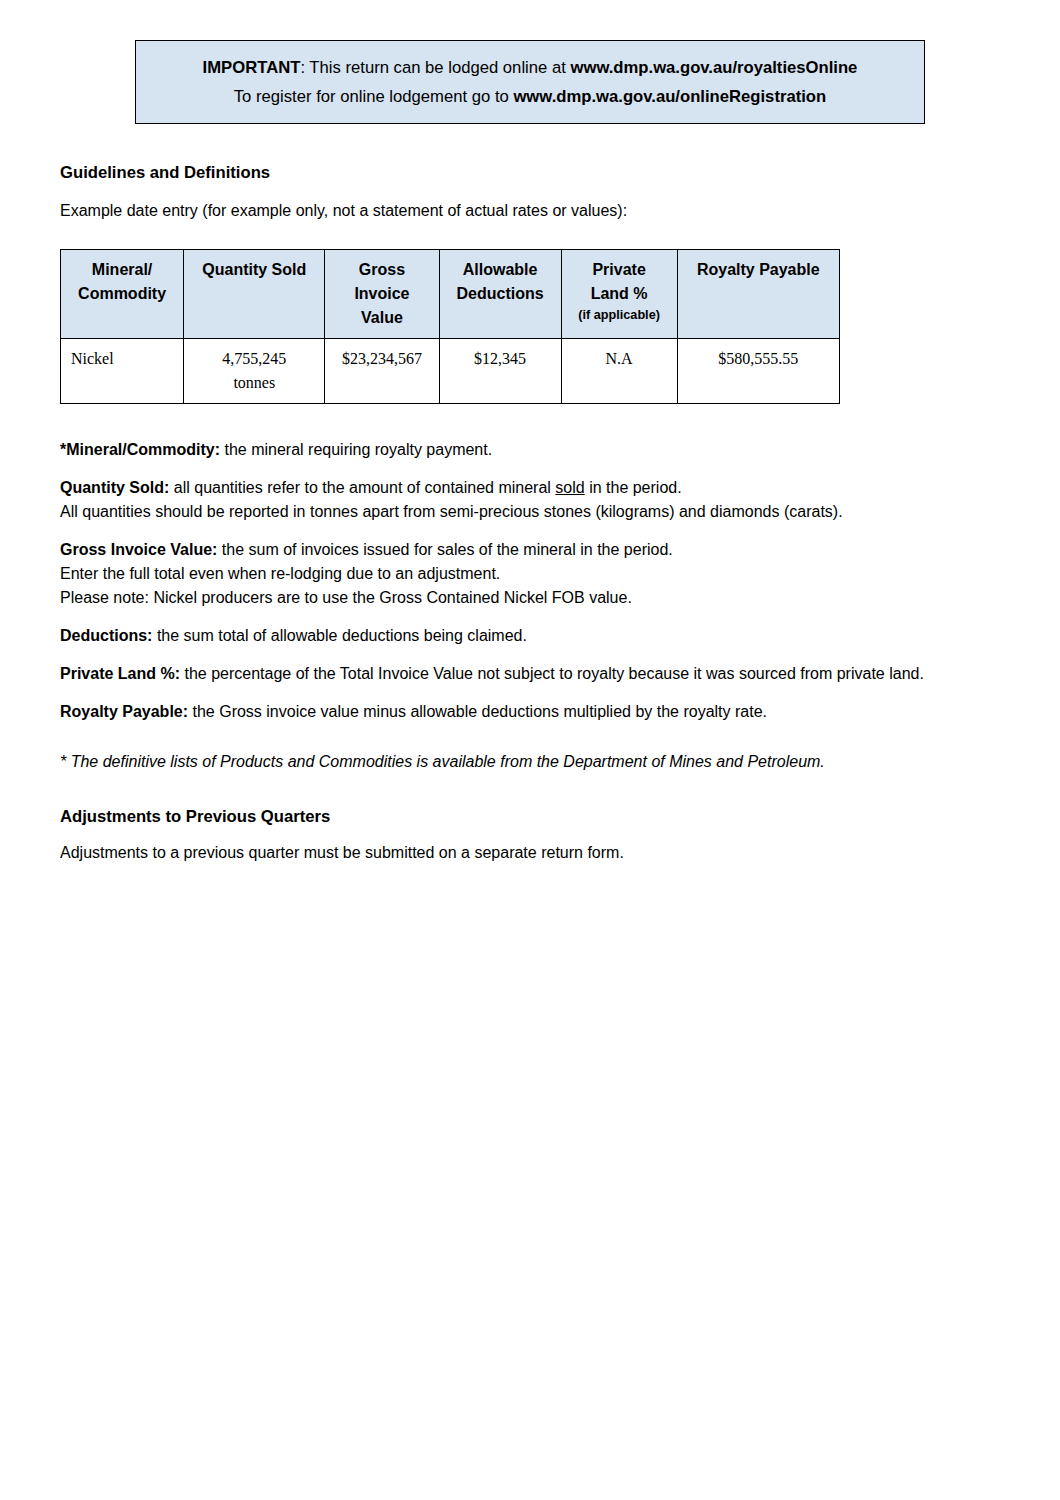IMPORTANT: This return can be lodged online at www.dmp.wa.gov.au/royaltiesOnline
To register for online lodgement go to www.dmp.wa.gov.au/onlineRegistration
Guidelines and Definitions
Example date entry (for example only, not a statement of actual rates or values):
| Mineral/ Commodity | Quantity Sold | Gross Invoice Value | Allowable Deductions | Private Land % (if applicable) | Royalty Payable |
| --- | --- | --- | --- | --- | --- |
| Nickel | 4,755,245 tonnes | $23,234,567 | $12,345 | N.A | $580,555.55 |
*Mineral/Commodity: the mineral requiring royalty payment.
Quantity Sold: all quantities refer to the amount of contained mineral sold in the period.
All quantities should be reported in tonnes apart from semi-precious stones (kilograms) and diamonds (carats).
Gross Invoice Value: the sum of invoices issued for sales of the mineral in the period.
Enter the full total even when re-lodging due to an adjustment.
Please note: Nickel producers are to use the Gross Contained Nickel FOB value.
Deductions: the sum total of allowable deductions being claimed.
Private Land %: the percentage of the Total Invoice Value not subject to royalty because it was sourced from private land.
Royalty Payable: the Gross invoice value minus allowable deductions multiplied by the royalty rate.
* The definitive lists of Products and Commodities is available from the Department of Mines and Petroleum.
Adjustments to Previous Quarters
Adjustments to a previous quarter must be submitted on a separate return form.